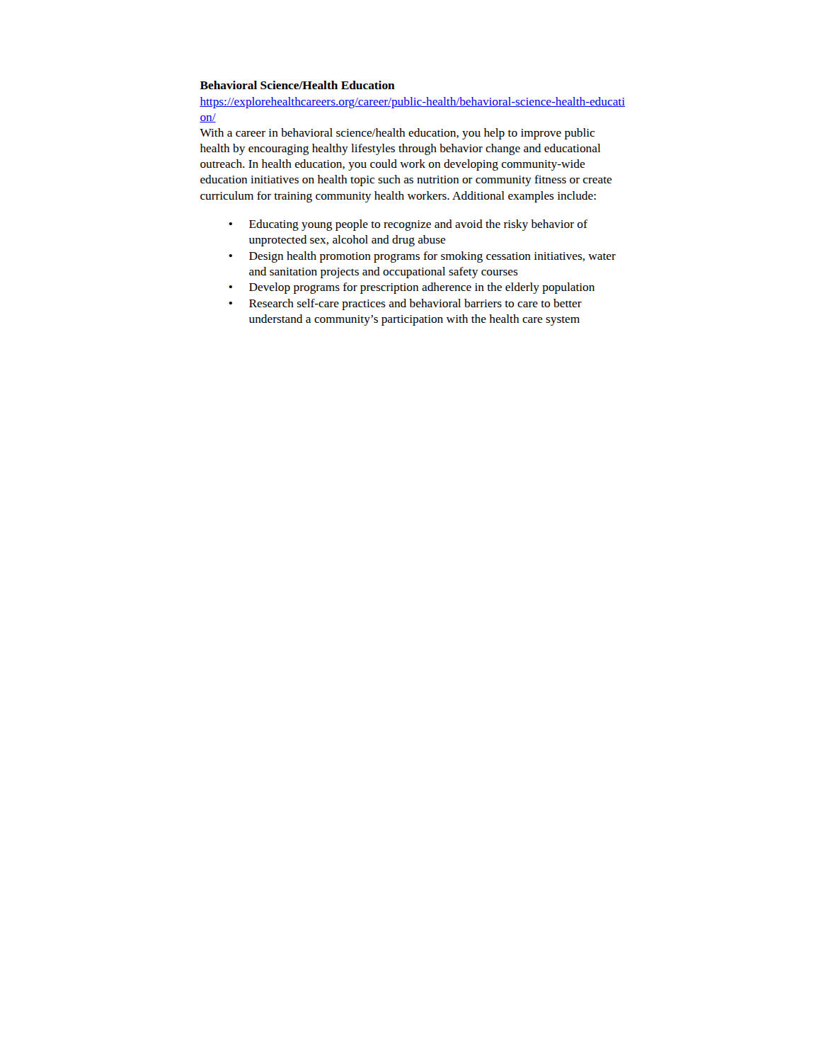Behavioral Science/Health Education
https://explorehealthcareers.org/career/public-health/behavioral-science-health-education/
With a career in behavioral science/health education, you help to improve public health by encouraging healthy lifestyles through behavior change and educational outreach. In health education, you could work on developing community-wide education initiatives on health topic such as nutrition or community fitness or create curriculum for training community health workers. Additional examples include:
Educating young people to recognize and avoid the risky behavior of unprotected sex, alcohol and drug abuse
Design health promotion programs for smoking cessation initiatives, water and sanitation projects and occupational safety courses
Develop programs for prescription adherence in the elderly population
Research self-care practices and behavioral barriers to care to better understand a community’s participation with the health care system